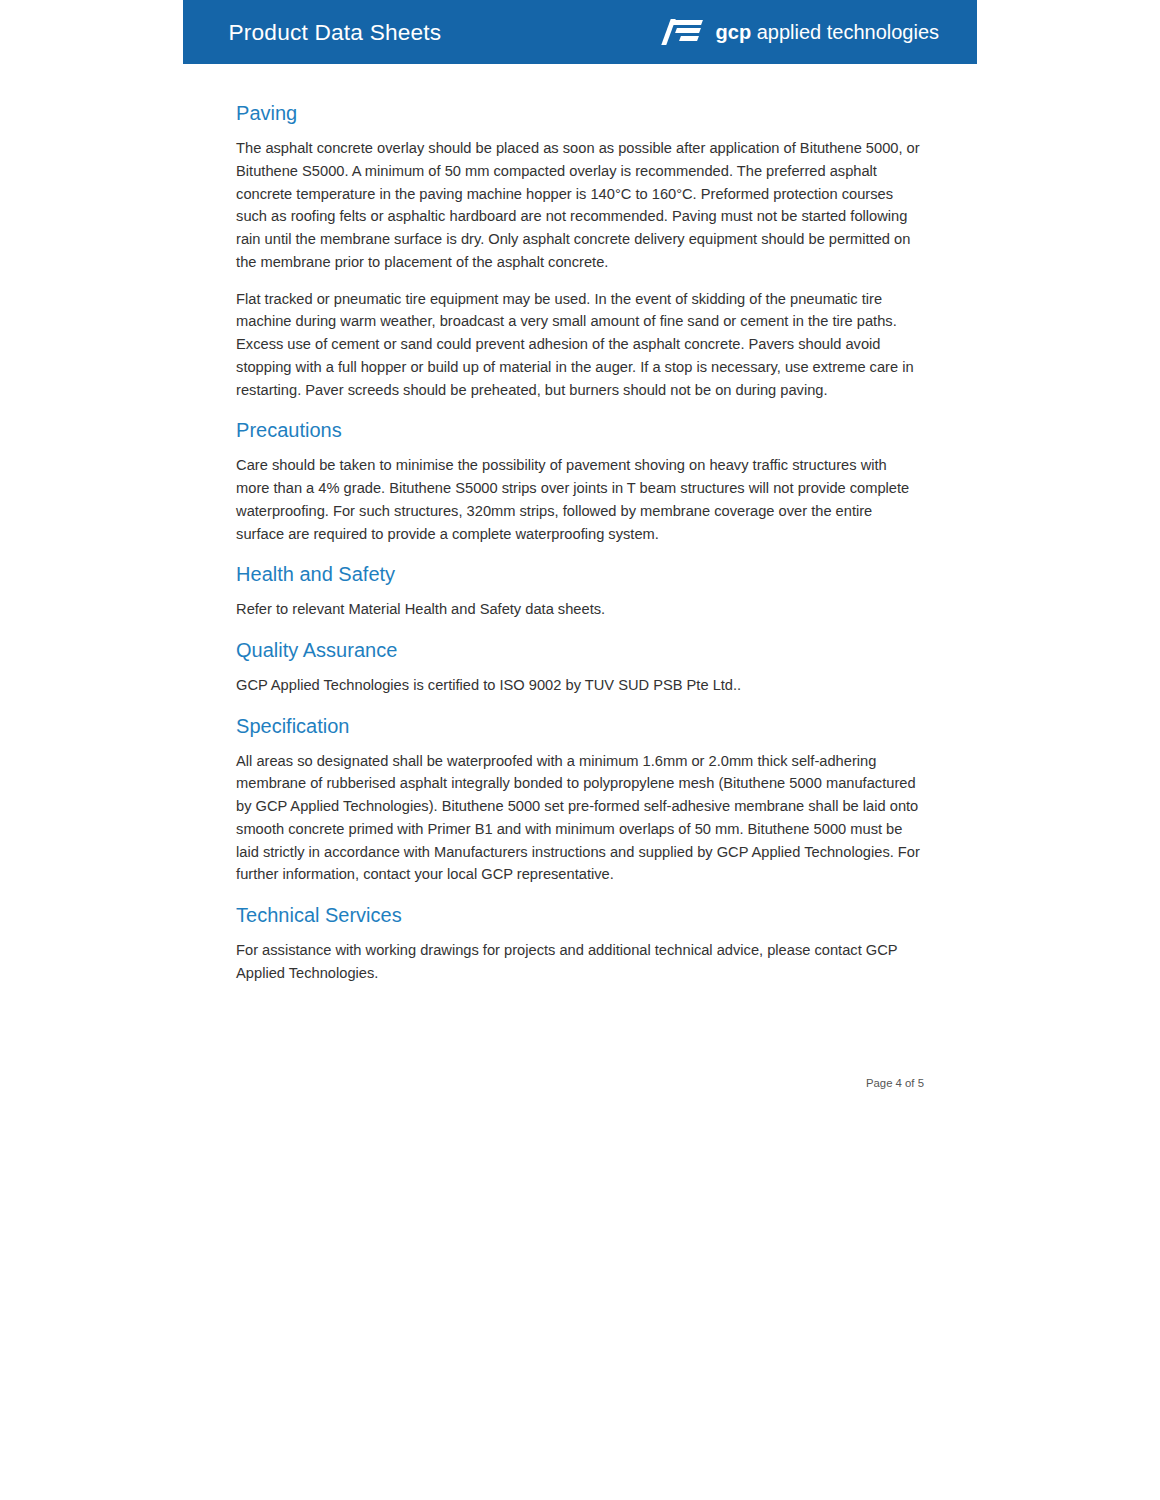Product Data Sheets
gcp applied technologies
Paving
The asphalt concrete overlay should be placed as soon as possible after application of Bituthene 5000, or Bituthene S5000. A minimum of 50 mm compacted overlay is recommended. The preferred asphalt concrete temperature in the paving machine hopper is 140°C to 160°C. Preformed protection courses such as roofing felts or asphaltic hardboard are not recommended. Paving must not be started following rain until the membrane surface is dry. Only asphalt concrete delivery equipment should be permitted on the membrane prior to placement of the asphalt concrete.
Flat tracked or pneumatic tire equipment may be used. In the event of skidding of the pneumatic tire machine during warm weather, broadcast a very small amount of fine sand or cement in the tire paths. Excess use of cement or sand could prevent adhesion of the asphalt concrete. Pavers should avoid stopping with a full hopper or build up of material in the auger. If a stop is necessary, use extreme care in restarting. Paver screeds should be preheated, but burners should not be on during paving.
Precautions
Care should be taken to minimise the possibility of pavement shoving on heavy traffic structures with more than a 4% grade. Bituthene S5000 strips over joints in T beam structures will not provide complete waterproofing. For such structures, 320mm strips, followed by membrane coverage over the entire surface are required to provide a complete waterproofing system.
Health and Safety
Refer to relevant Material Health and Safety data sheets.
Quality Assurance
GCP Applied Technologies is certified to ISO 9002 by TUV SUD PSB Pte Ltd..
Specification
All areas so designated shall be waterproofed with a minimum 1.6mm or 2.0mm thick self-adhering membrane of rubberised asphalt integrally bonded to polypropylene mesh (Bituthene 5000 manufactured by GCP Applied Technologies). Bituthene 5000 set pre-formed self-adhesive membrane shall be laid onto smooth concrete primed with Primer B1 and with minimum overlaps of 50 mm. Bituthene 5000 must be laid strictly in accordance with Manufacturers instructions and supplied by GCP Applied Technologies. For further information, contact your local GCP representative.
Technical Services
For assistance with working drawings for projects and additional technical advice, please contact GCP Applied Technologies.
Page 4 of 5